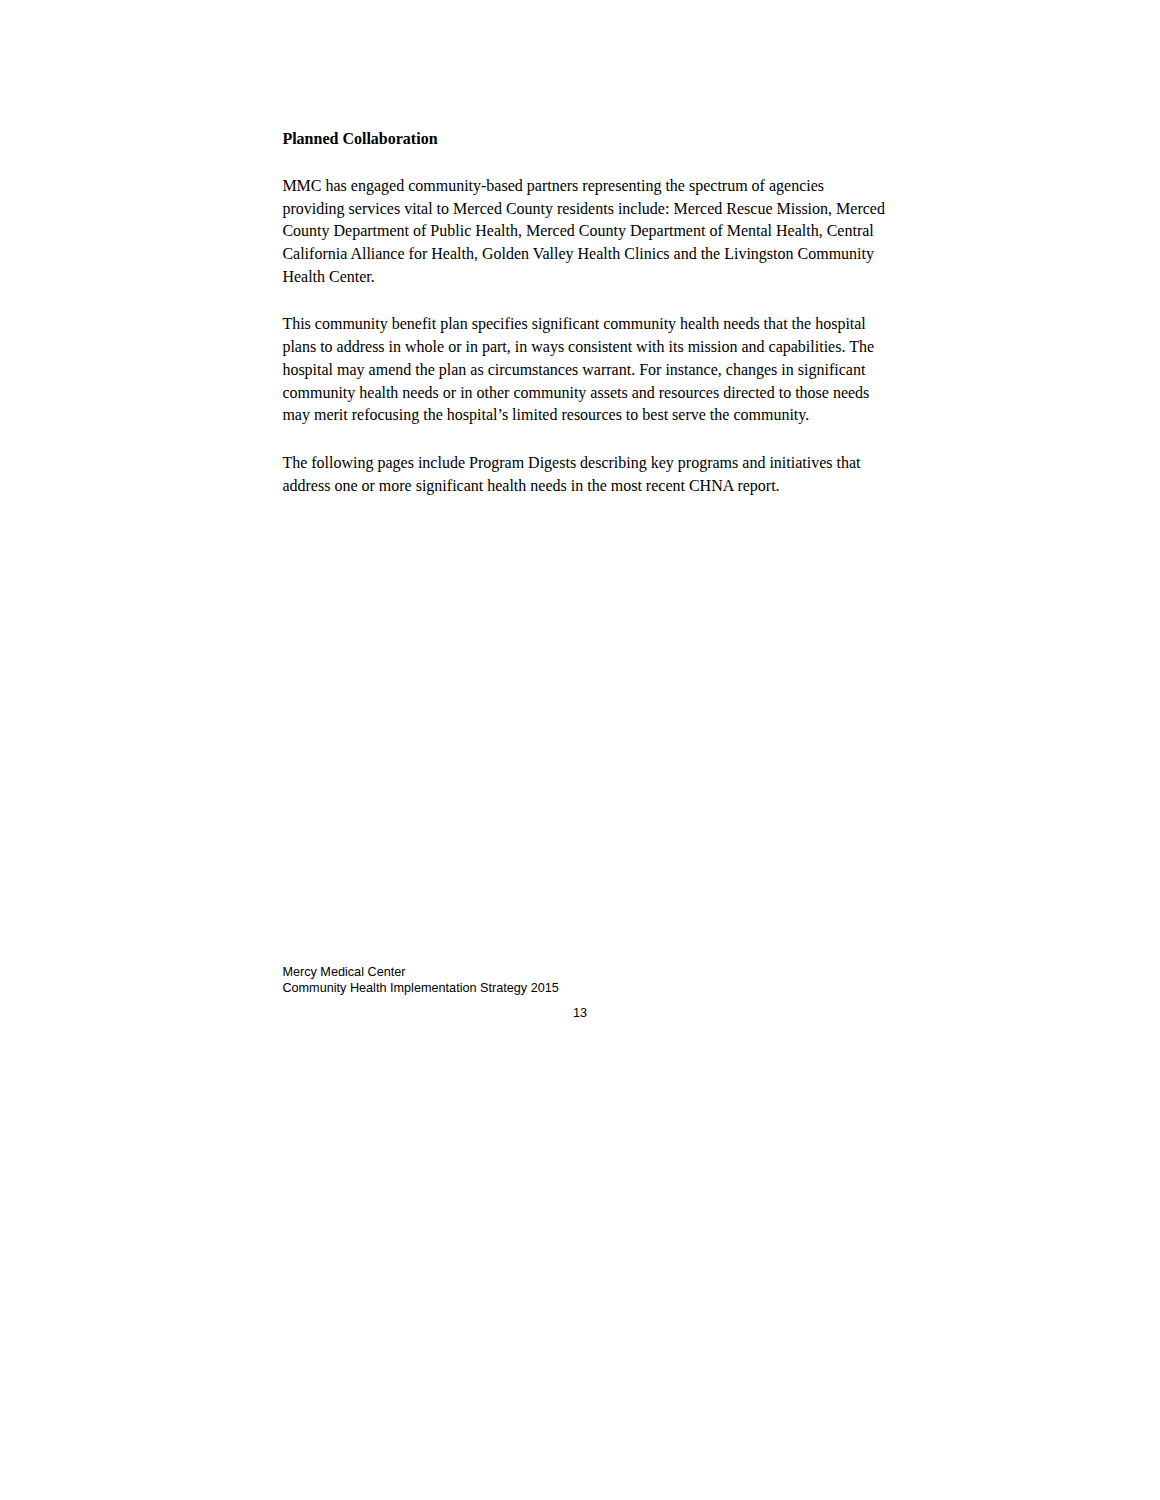Planned Collaboration
MMC has engaged community-based partners representing the spectrum of agencies providing services vital to Merced County residents include: Merced Rescue Mission, Merced County Department of Public Health, Merced County Department of Mental Health, Central California Alliance for Health, Golden Valley Health Clinics and the Livingston Community Health Center.
This community benefit plan specifies significant community health needs that the hospital plans to address in whole or in part, in ways consistent with its mission and capabilities. The hospital may amend the plan as circumstances warrant. For instance, changes in significant community health needs or in other community assets and resources directed to those needs may merit refocusing the hospital’s limited resources to best serve the community.
The following pages include Program Digests describing key programs and initiatives that address one or more significant health needs in the most recent CHNA report.
Mercy Medical Center
Community Health Implementation Strategy 2015
13